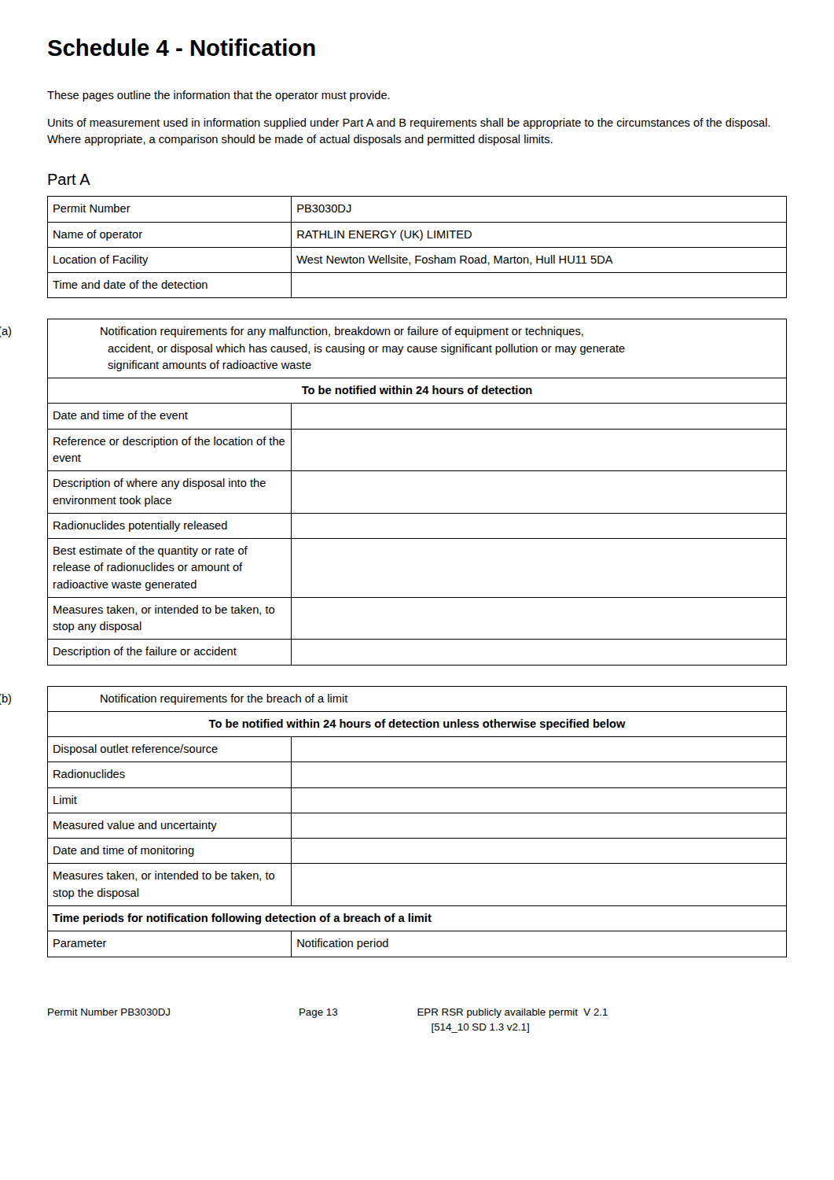Schedule 4 - Notification
These pages outline the information that the operator must provide.
Units of measurement used in information supplied under Part A and B requirements shall be appropriate to the circumstances of the disposal. Where appropriate, a comparison should be made of actual disposals and permitted disposal limits.
Part A
| Permit Number | PB3030DJ |
| Name of operator | RATHLIN ENERGY (UK) LIMITED |
| Location of Facility | West Newton Wellsite, Fosham Road, Marton, Hull HU11 5DA |
| Time and date of the detection | |
| (a) Notification requirements for any malfunction, breakdown or failure of equipment or techniques, accident, or disposal which has caused, is causing or may cause significant pollution or may generate significant amounts of radioactive waste |
| To be notified within 24 hours of detection |
| Date and time of the event | |
| Reference or description of the location of the event | |
| Description of where any disposal into the environment took place | |
| Radionuclides potentially released | |
| Best estimate of the quantity or rate of release of radionuclides or amount of radioactive waste generated | |
| Measures taken, or intended to be taken, to stop any disposal | |
| Description of the failure or accident | |
| (b) Notification requirements for the breach of a limit |
| To be notified within 24 hours of detection unless otherwise specified below |
| Disposal outlet reference/source | |
| Radionuclides | |
| Limit | |
| Measured value and uncertainty | |
| Date and time of monitoring | |
| Measures taken, or intended to be taken, to stop the disposal | |
| Time periods for notification following detection of a breach of a limit |
| Parameter | Notification period |
| Permit Number PB3030DJ | Page 13 | EPR RSR publicly available permit V 2.1 [514_10 SD 1.3 v2.1] |